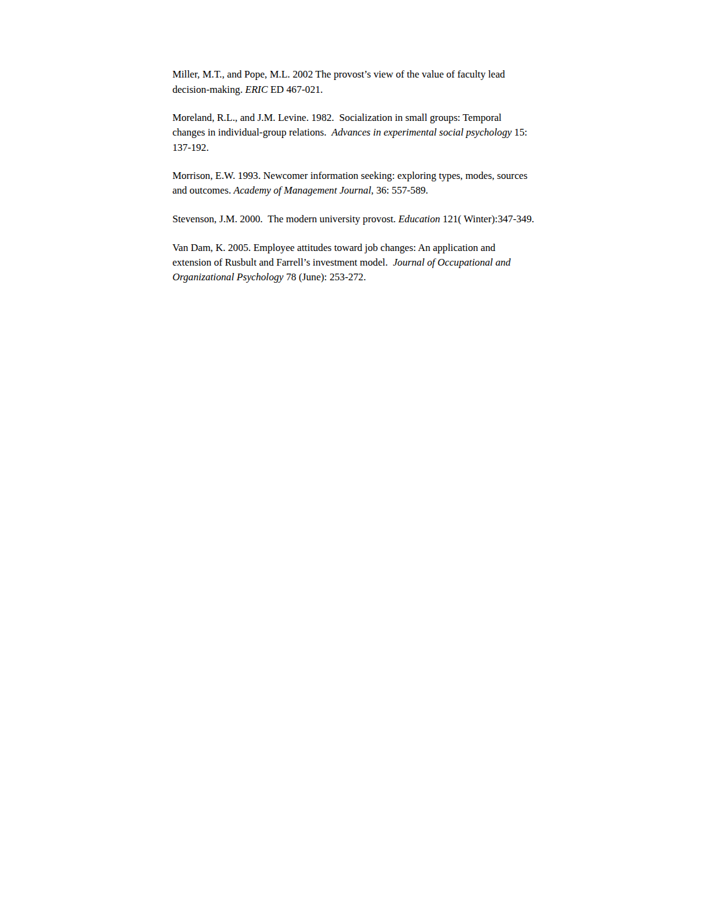Miller, M.T., and Pope, M.L. 2002 The provost’s view of the value of faculty lead decision-making. ERIC ED 467-021.
Moreland, R.L., and J.M. Levine. 1982. Socialization in small groups: Temporal changes in individual-group relations. Advances in experimental social psychology 15: 137-192.
Morrison, E.W. 1993. Newcomer information seeking: exploring types, modes, sources and outcomes. Academy of Management Journal, 36: 557-589.
Stevenson, J.M. 2000. The modern university provost. Education 121( Winter):347-349.
Van Dam, K. 2005. Employee attitudes toward job changes: An application and extension of Rusbult and Farrell’s investment model. Journal of Occupational and Organizational Psychology 78 (June): 253-272.